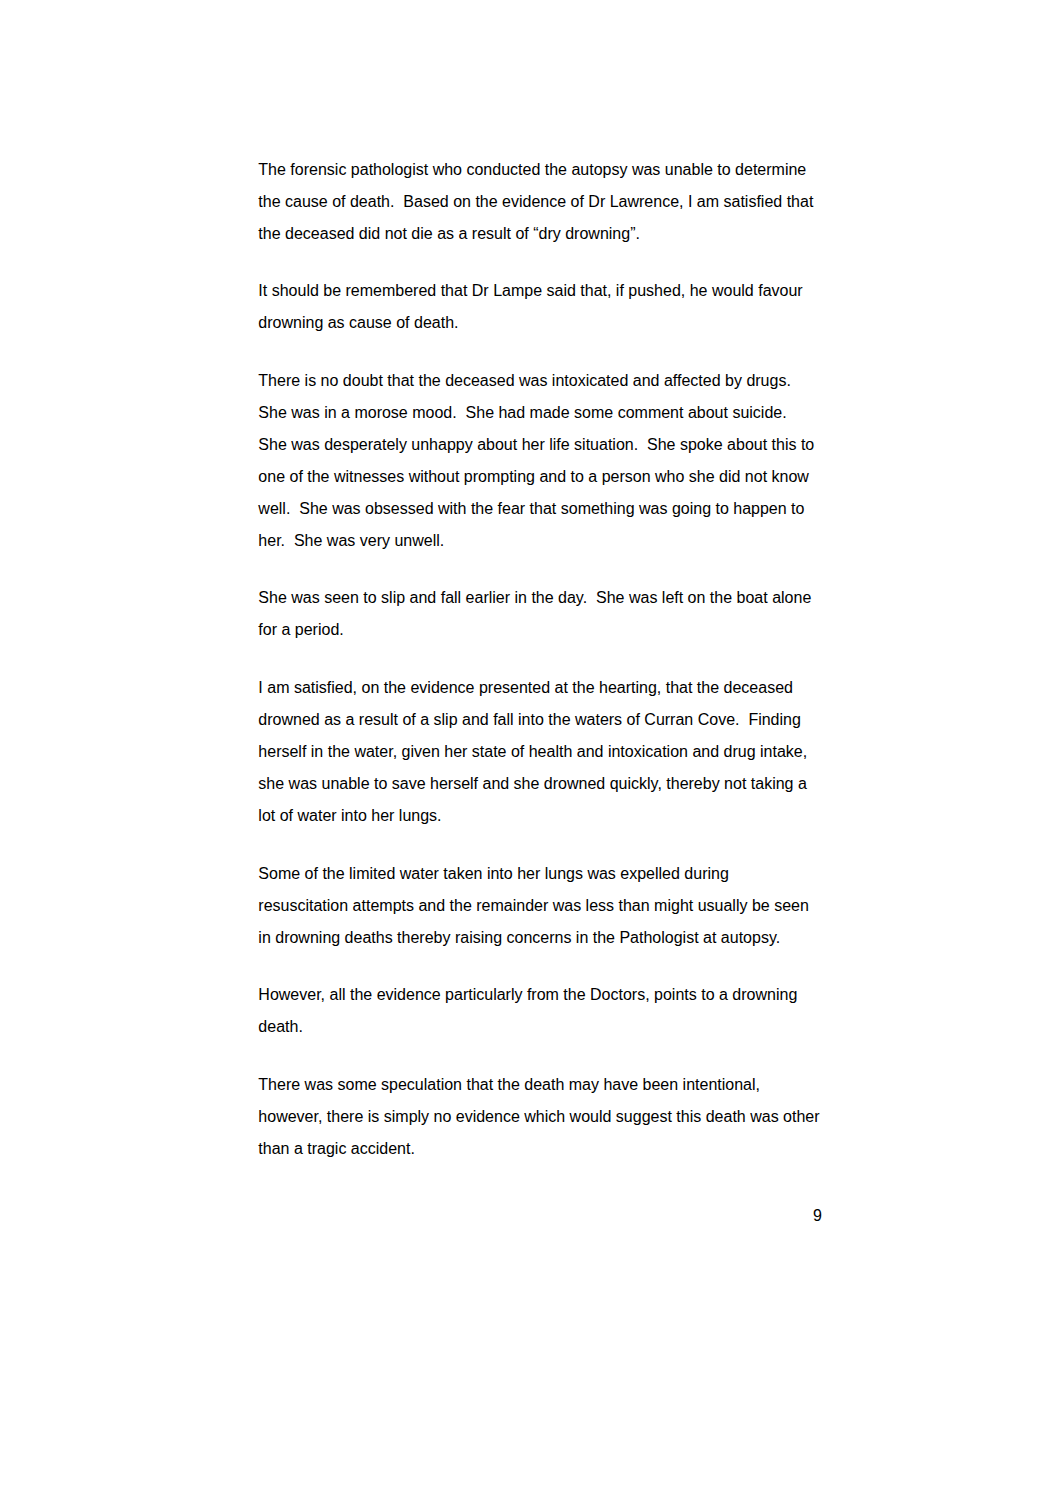The forensic pathologist who conducted the autopsy was unable to determine the cause of death. Based on the evidence of Dr Lawrence, I am satisfied that the deceased did not die as a result of “dry drowning”.
It should be remembered that Dr Lampe said that, if pushed, he would favour drowning as cause of death.
There is no doubt that the deceased was intoxicated and affected by drugs. She was in a morose mood. She had made some comment about suicide. She was desperately unhappy about her life situation. She spoke about this to one of the witnesses without prompting and to a person who she did not know well. She was obsessed with the fear that something was going to happen to her. She was very unwell.
She was seen to slip and fall earlier in the day. She was left on the boat alone for a period.
I am satisfied, on the evidence presented at the hearting, that the deceased drowned as a result of a slip and fall into the waters of Curran Cove. Finding herself in the water, given her state of health and intoxication and drug intake, she was unable to save herself and she drowned quickly, thereby not taking a lot of water into her lungs.
Some of the limited water taken into her lungs was expelled during resuscitation attempts and the remainder was less than might usually be seen in drowning deaths thereby raising concerns in the Pathologist at autopsy.
However, all the evidence particularly from the Doctors, points to a drowning death.
There was some speculation that the death may have been intentional, however, there is simply no evidence which would suggest this death was other than a tragic accident.
9